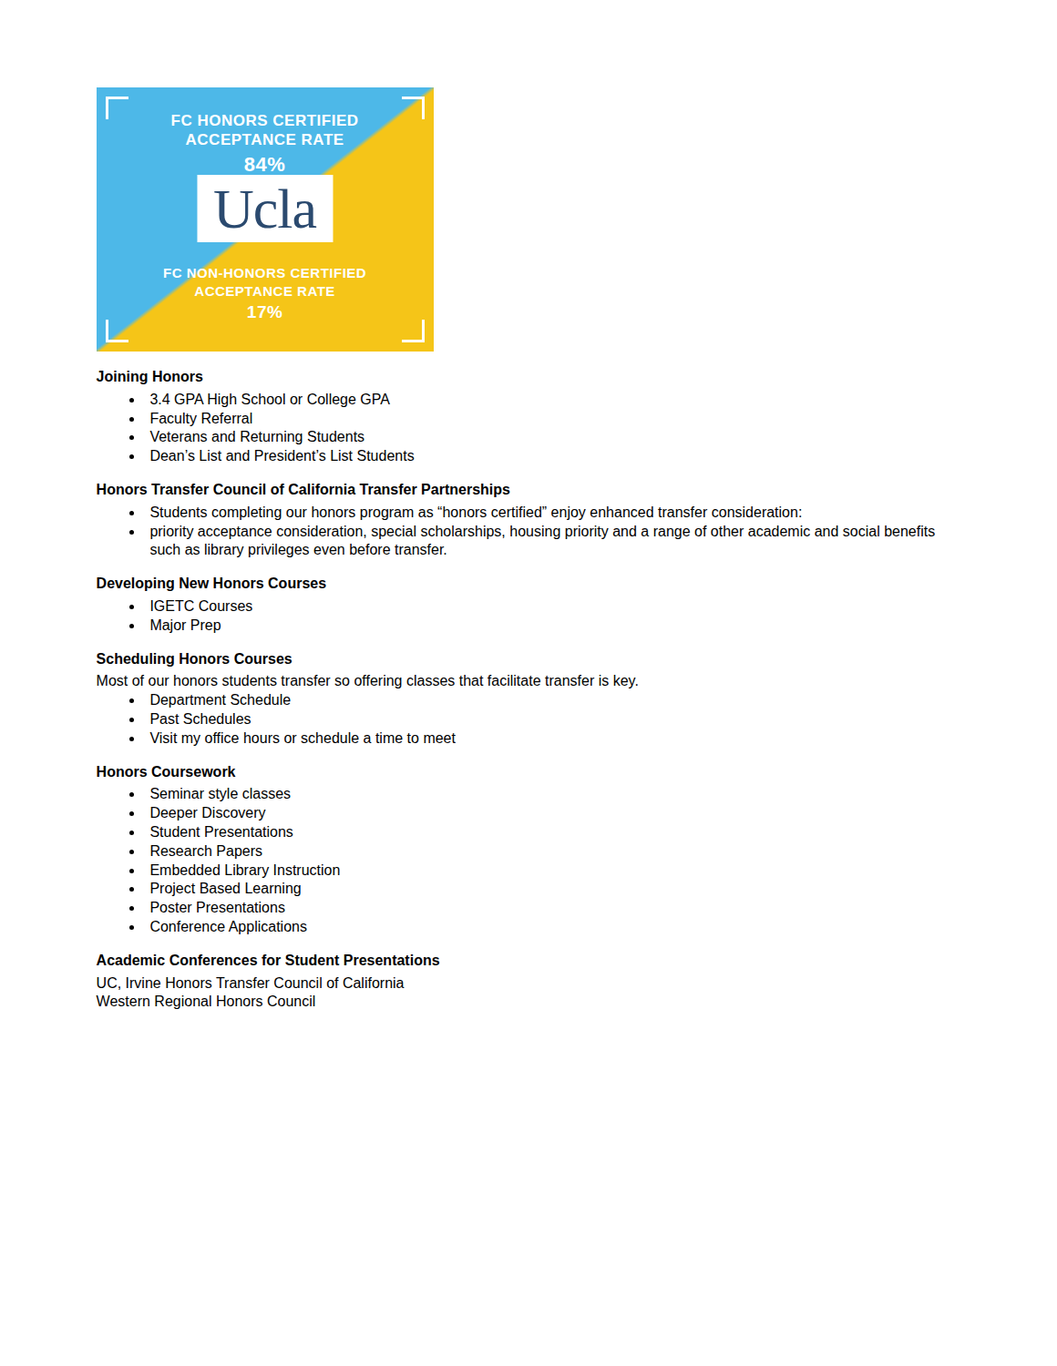FC HONORS CERTIFIED
ACCEPTANCE RATE 84%
Ucla
FC NON-HONORS CERTIFIED
ACCEPTANCE RATE 17%
Joining Honors
3.4 GPA High School or College GPA
Faculty Referral
Veterans and Returning Students
Dean’s List and President’s List Students
Honors Transfer Council of California Transfer Partnerships
Students completing our honors program as “honors certified” enjoy enhanced transfer consideration:
priority acceptance consideration, special scholarships, housing priority and a range of other academic and social benefits such as library privileges even before transfer.
Developing New Honors Courses
IGETC Courses
Major Prep
Scheduling Honors Courses
Most of our honors students transfer so offering classes that facilitate transfer is key.
Department Schedule
Past Schedules
Visit my office hours or schedule a time to meet
Honors Coursework
Seminar style classes
Deeper Discovery
Student Presentations
Research Papers
Embedded Library Instruction
Project Based Learning
Poster Presentations
Conference Applications
Academic Conferences for Student Presentations
UC, Irvine Honors Transfer Council of California
Western Regional Honors Council